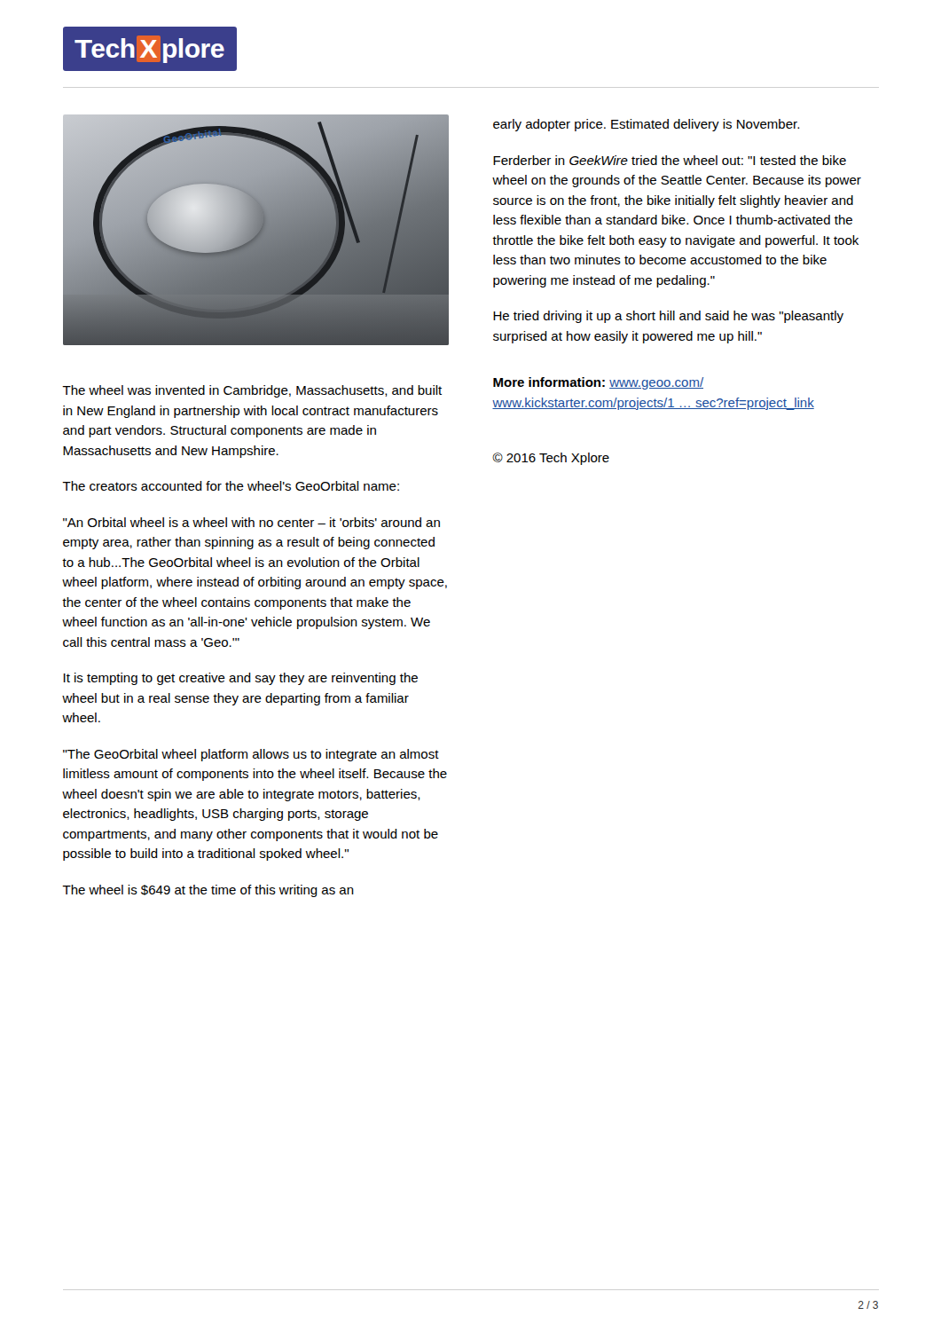TechXplore
GeoOrbital
The wheel was invented in Cambridge, Massachusetts, and built in New England in partnership with local contract manufacturers and part vendors. Structural components are made in Massachusetts and New Hampshire.
The creators accounted for the wheel's GeoOrbital name:
"An Orbital wheel is a wheel with no center – it 'orbits' around an empty area, rather than spinning as a result of being connected to a hub...The GeoOrbital wheel is an evolution of the Orbital wheel platform, where instead of orbiting around an empty space, the center of the wheel contains components that make the wheel function as an 'all-in-one' vehicle propulsion system. We call this central mass a 'Geo.'"
It is tempting to get creative and say they are reinventing the wheel but in a real sense they are departing from a familiar wheel.
"The GeoOrbital wheel platform allows us to integrate an almost limitless amount of components into the wheel itself. Because the wheel doesn't spin we are able to integrate motors, batteries, electronics, headlights, USB charging ports, storage compartments, and many other components that it would not be possible to build into a traditional spoked wheel."
The wheel is $649 at the time of this writing as an
early adopter price. Estimated delivery is November.
Ferderber in GeekWire tried the wheel out: "I tested the bike wheel on the grounds of the Seattle Center. Because its power source is on the front, the bike initially felt slightly heavier and less flexible than a standard bike. Once I thumb-activated the throttle the bike felt both easy to navigate and powerful. It took less than two minutes to become accustomed to the bike powering me instead of me pedaling."
He tried driving it up a short hill and said he was "pleasantly surprised at how easily it powered me up hill."
More information: www.geoo.com/
www.kickstarter.com/projects/1 … sec?ref=project_link
© 2016 Tech Xplore
2 / 3